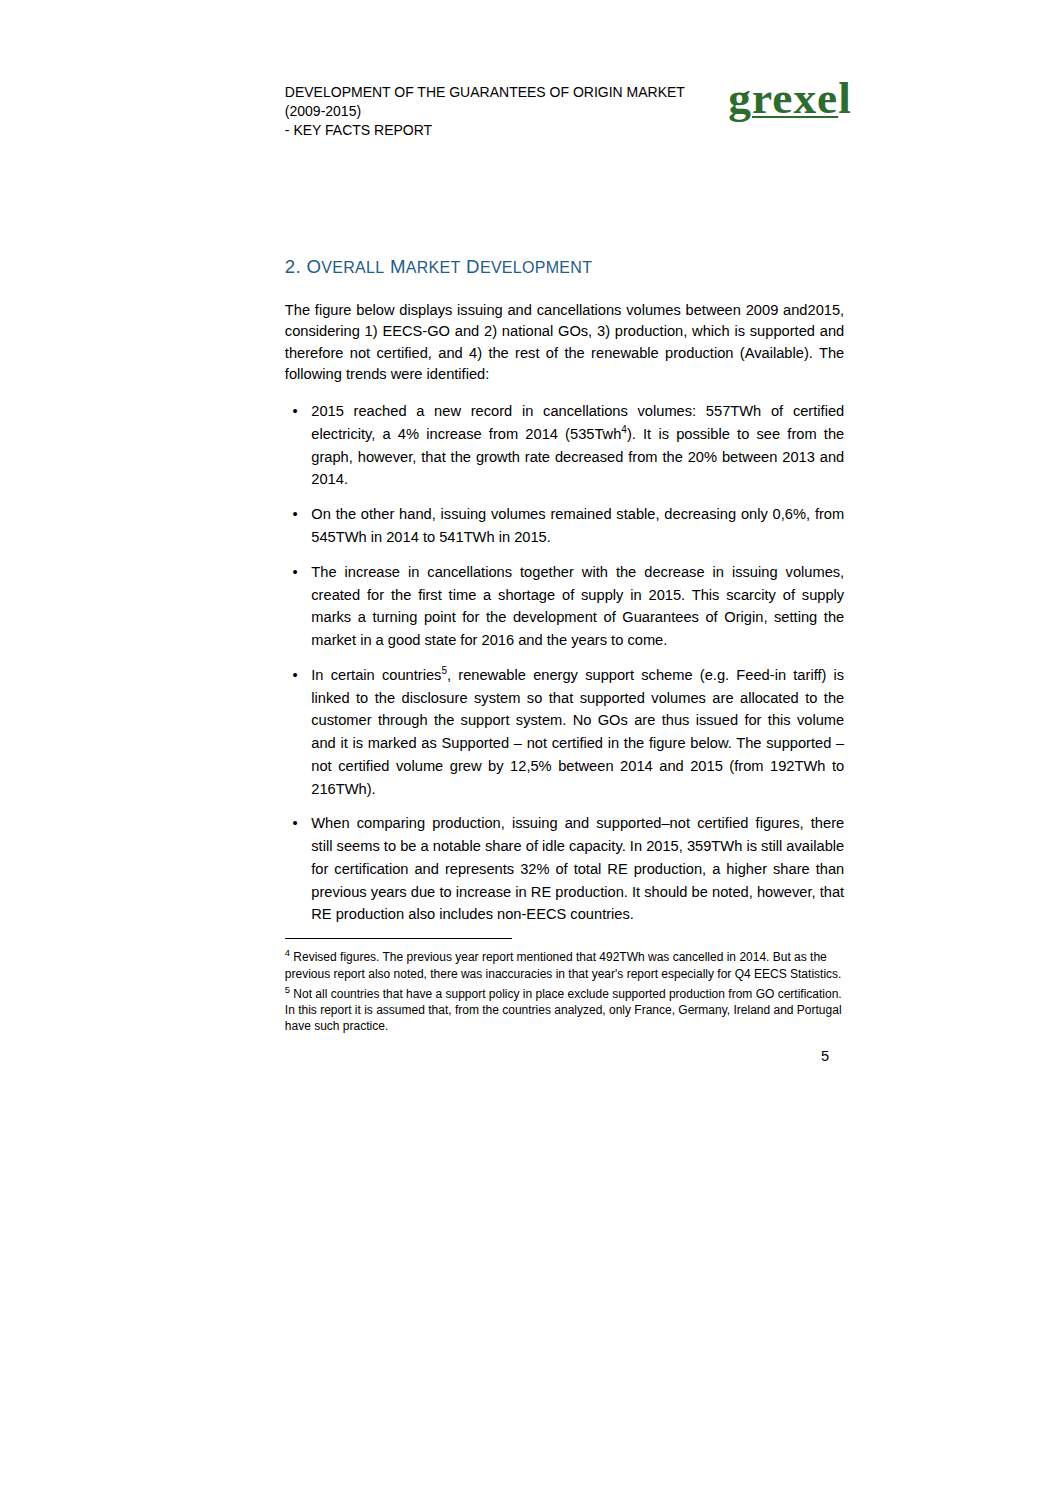DEVELOPMENT OF THE GUARANTEES OF ORIGIN MARKET (2009-2015)
- KEY FACTS REPORT
grexel
2. OVERALL MARKET DEVELOPMENT
The figure below displays issuing and cancellations volumes between 2009 and2015, considering 1) EECS-GO and 2) national GOs, 3) production, which is supported and therefore not certified, and 4) the rest of the renewable production (Available). The following trends were identified:
2015 reached a new record in cancellations volumes: 557TWh of certified electricity, a 4% increase from 2014 (535Twh4). It is possible to see from the graph, however, that the growth rate decreased from the 20% between 2013 and 2014.
On the other hand, issuing volumes remained stable, decreasing only 0,6%, from 545TWh in 2014 to 541TWh in 2015.
The increase in cancellations together with the decrease in issuing volumes, created for the first time a shortage of supply in 2015. This scarcity of supply marks a turning point for the development of Guarantees of Origin, setting the market in a good state for 2016 and the years to come.
In certain countries5, renewable energy support scheme (e.g. Feed-in tariff) is linked to the disclosure system so that supported volumes are allocated to the customer through the support system. No GOs are thus issued for this volume and it is marked as Supported – not certified in the figure below. The supported – not certified volume grew by 12,5% between 2014 and 2015 (from 192TWh to 216TWh).
When comparing production, issuing and supported–not certified figures, there still seems to be a notable share of idle capacity. In 2015, 359TWh is still available for certification and represents 32% of total RE production, a higher share than previous years due to increase in RE production. It should be noted, however, that RE production also includes non-EECS countries.
4 Revised figures. The previous year report mentioned that 492TWh was cancelled in 2014. But as the previous report also noted, there was inaccuracies in that year's report especially for Q4 EECS Statistics.
5 Not all countries that have a support policy in place exclude supported production from GO certification. In this report it is assumed that, from the countries analyzed, only France, Germany, Ireland and Portugal have such practice.
5